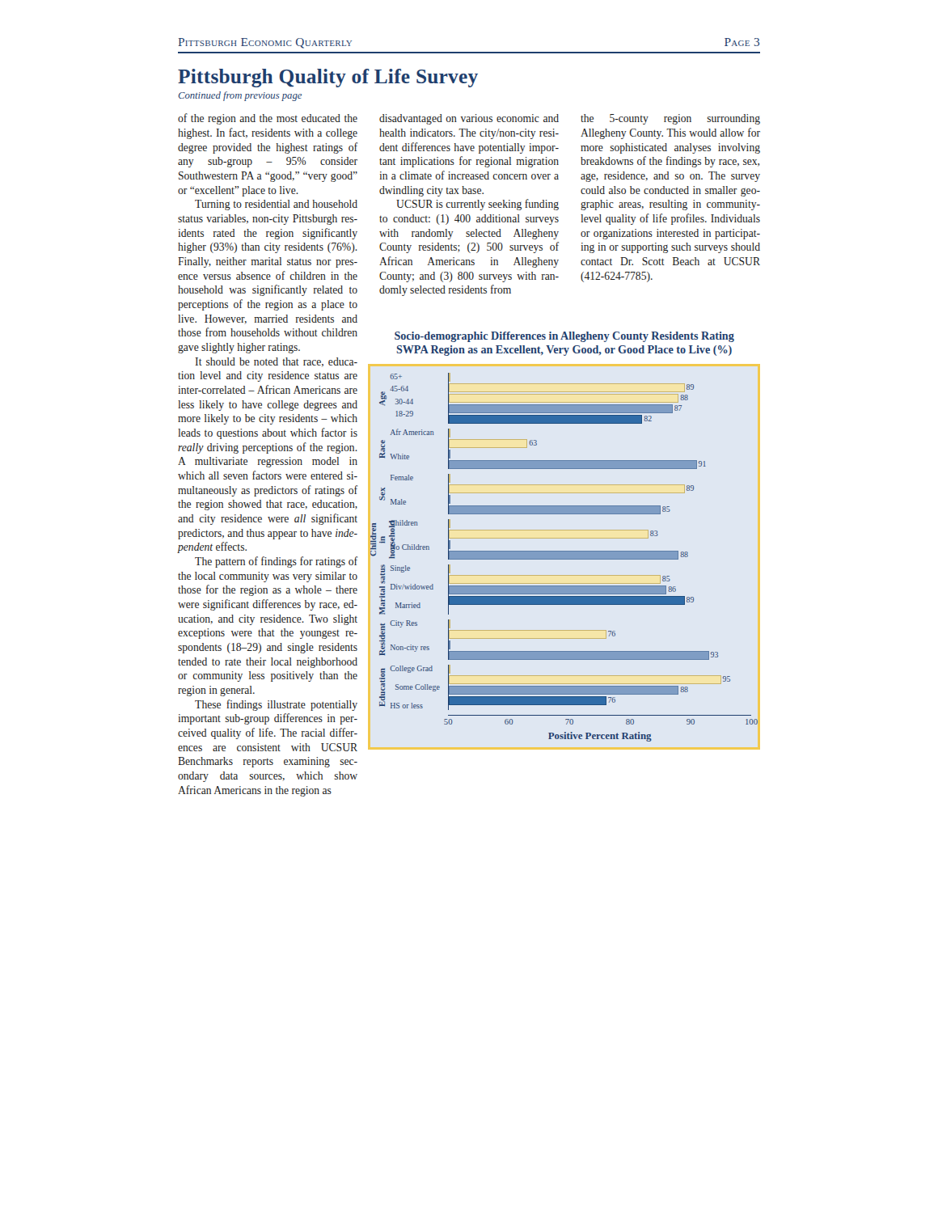Pittsburgh Economic Quarterly
Page 3
Pittsburgh Quality of Life Survey
Continued from previous page
of the region and the most educated the highest. In fact, residents with a college degree provided the highest ratings of any sub-group – 95% consider Southwestern PA a “good,” “very good” or “excellent” place to live.
Turning to residential and household status variables, non-city Pittsburgh residents rated the region significantly higher (93%) than city residents (76%). Finally, neither marital status nor presence versus absence of children in the household was significantly related to perceptions of the region as a place to live. However, married residents and those from households without children gave slightly higher ratings.
It should be noted that race, education level and city residence status are inter-correlated – African Americans are less likely to have college degrees and more likely to be city residents – which leads to questions about which factor is really driving perceptions of the region. A multivariate regression model in which all seven factors were entered simultaneously as predictors of ratings of the region showed that race, education, and city residence were all significant predictors, and thus appear to have independent effects.
The pattern of findings for ratings of the local community was very similar to those for the region as a whole – there were significant differences by race, education, and city residence. Two slight exceptions were that the youngest respondents (18–29) and single residents tended to rate their local neighborhood or community less positively than the region in general.
These findings illustrate potentially important sub-group differences in perceived quality of life. The racial differences are consistent with UCSUR Benchmarks reports examining secondary data sources, which show African Americans in the region as
disadvantaged on various economic and health indicators. The city/non-city resident differences have potentially important implications for regional migration in a climate of increased concern over a dwindling city tax base.
UCSUR is currently seeking funding to conduct: (1) 400 additional surveys with randomly selected Allegheny County residents; (2) 500 surveys of African Americans in Allegheny County; and (3) 800 surveys with randomly selected residents from
the 5-county region surrounding Allegheny County. This would allow for more sophisticated analyses involving breakdowns of the findings by race, sex, age, residence, and so on. The survey could also be conducted in smaller geographic areas, resulting in community-level quality of life profiles. Individuals or organizations interested in participating in or supporting such surveys should contact Dr. Scott Beach at UCSUR (412-624-7785).
Socio-demographic Differences in Allegheny County Residents Rating
SWPA Region as an Excellent, Very Good, or Good Place to Live (%)
Age
65+
45-64
30-44
18-29
89
88
87
82
Race
Afr American
White
63
91
Sex
Female
Male
89
85
Children
in
household
Children
No Children
83
88
Marital satus
Single
Div/widowed
Married
85
86
89
Resident
City Res
Non-city res
76
93
Education
College Grad
Some College
HS or less
95
88
76
50 60 70 80 90 100
Positive Percent Rating